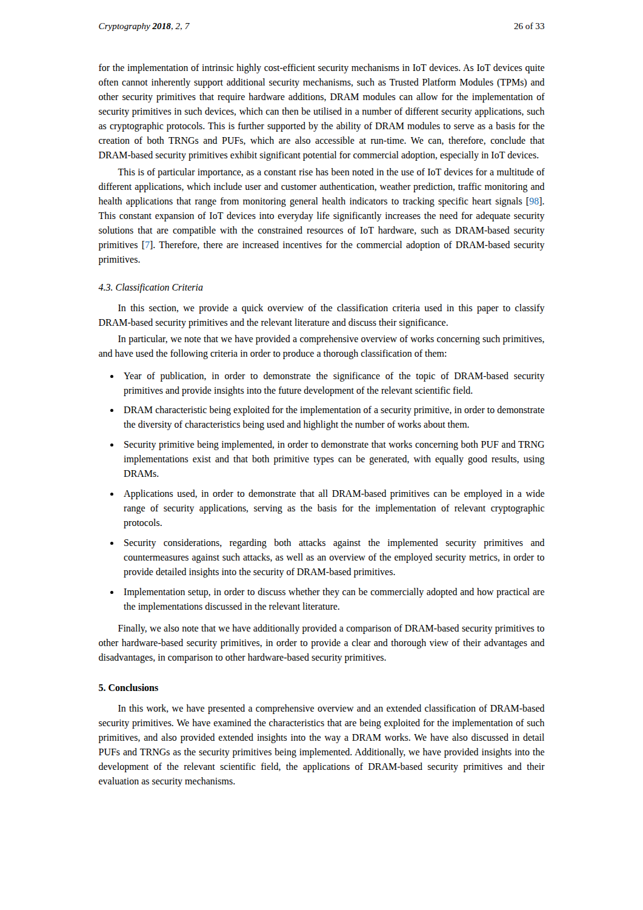Cryptography 2018, 2, 7 26 of 33
for the implementation of intrinsic highly cost-efficient security mechanisms in IoT devices. As IoT devices quite often cannot inherently support additional security mechanisms, such as Trusted Platform Modules (TPMs) and other security primitives that require hardware additions, DRAM modules can allow for the implementation of security primitives in such devices, which can then be utilised in a number of different security applications, such as cryptographic protocols. This is further supported by the ability of DRAM modules to serve as a basis for the creation of both TRNGs and PUFs, which are also accessible at run-time. We can, therefore, conclude that DRAM-based security primitives exhibit significant potential for commercial adoption, especially in IoT devices.
This is of particular importance, as a constant rise has been noted in the use of IoT devices for a multitude of different applications, which include user and customer authentication, weather prediction, traffic monitoring and health applications that range from monitoring general health indicators to tracking specific heart signals [98]. This constant expansion of IoT devices into everyday life significantly increases the need for adequate security solutions that are compatible with the constrained resources of IoT hardware, such as DRAM-based security primitives [7]. Therefore, there are increased incentives for the commercial adoption of DRAM-based security primitives.
4.3. Classification Criteria
In this section, we provide a quick overview of the classification criteria used in this paper to classify DRAM-based security primitives and the relevant literature and discuss their significance.
In particular, we note that we have provided a comprehensive overview of works concerning such primitives, and have used the following criteria in order to produce a thorough classification of them:
Year of publication, in order to demonstrate the significance of the topic of DRAM-based security primitives and provide insights into the future development of the relevant scientific field.
DRAM characteristic being exploited for the implementation of a security primitive, in order to demonstrate the diversity of characteristics being used and highlight the number of works about them.
Security primitive being implemented, in order to demonstrate that works concerning both PUF and TRNG implementations exist and that both primitive types can be generated, with equally good results, using DRAMs.
Applications used, in order to demonstrate that all DRAM-based primitives can be employed in a wide range of security applications, serving as the basis for the implementation of relevant cryptographic protocols.
Security considerations, regarding both attacks against the implemented security primitives and countermeasures against such attacks, as well as an overview of the employed security metrics, in order to provide detailed insights into the security of DRAM-based primitives.
Implementation setup, in order to discuss whether they can be commercially adopted and how practical are the implementations discussed in the relevant literature.
Finally, we also note that we have additionally provided a comparison of DRAM-based security primitives to other hardware-based security primitives, in order to provide a clear and thorough view of their advantages and disadvantages, in comparison to other hardware-based security primitives.
5. Conclusions
In this work, we have presented a comprehensive overview and an extended classification of DRAM-based security primitives. We have examined the characteristics that are being exploited for the implementation of such primitives, and also provided extended insights into the way a DRAM works. We have also discussed in detail PUFs and TRNGs as the security primitives being implemented. Additionally, we have provided insights into the development of the relevant scientific field, the applications of DRAM-based security primitives and their evaluation as security mechanisms.